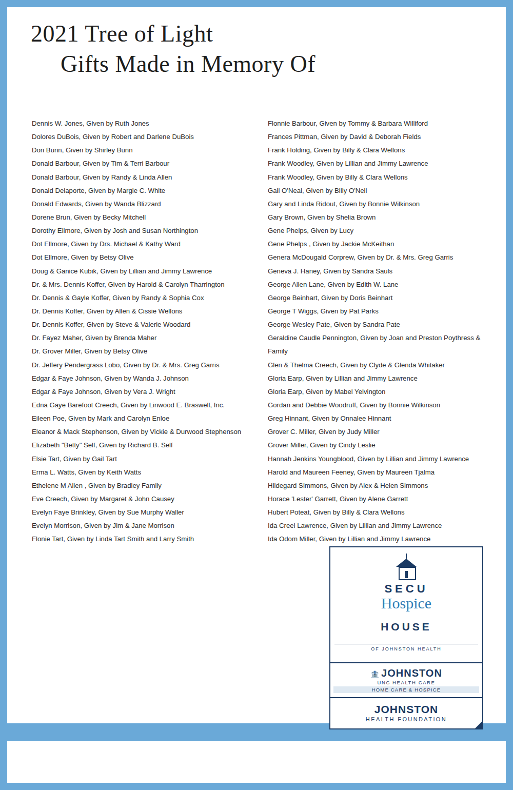2021 Tree of Light Gifts Made in Memory Of
Dennis W. Jones, Given by Ruth Jones
Dolores DuBois, Given by Robert and Darlene DuBois
Don Bunn, Given by Shirley Bunn
Donald Barbour, Given by Tim & Terri Barbour
Donald Barbour, Given by Randy & Linda Allen
Donald Delaporte, Given by Margie C. White
Donald Edwards, Given by Wanda Blizzard
Dorene Brun, Given by Becky Mitchell
Dorothy Ellmore, Given by Josh and Susan Northington
Dot Ellmore, Given by Drs. Michael & Kathy Ward
Dot Ellmore, Given by Betsy Olive
Doug & Ganice Kubik, Given by Lillian and Jimmy Lawrence
Dr. & Mrs. Dennis Koffer, Given by Harold & Carolyn Tharrington
Dr. Dennis & Gayle Koffer, Given by Randy & Sophia Cox
Dr. Dennis Koffer, Given by Allen & Cissie Wellons
Dr. Dennis Koffer, Given by Steve & Valerie Woodard
Dr. Fayez Maher, Given by Brenda Maher
Dr. Grover Miller, Given by Betsy Olive
Dr. Jeffery Pendergrass Lobo, Given by Dr. & Mrs. Greg Garris
Edgar & Faye Johnson, Given by Wanda J. Johnson
Edgar & Faye Johnson, Given by Vera J. Wright
Edna Gaye Barefoot Creech, Given by Linwood E. Braswell, Inc.
Eileen Poe, Given by Mark and Carolyn Enloe
Eleanor & Mack Stephenson, Given by Vickie & Durwood Stephenson
Elizabeth "Betty" Self, Given by Richard B. Self
Elsie Tart, Given by Gail Tart
Erma L. Watts, Given by Keith Watts
Ethelene M Allen , Given by Bradley Family
Eve Creech, Given by Margaret & John Causey
Evelyn Faye Brinkley, Given by Sue Murphy Waller
Evelyn Morrison, Given by Jim & Jane Morrison
Flonie Tart, Given by Linda Tart Smith and Larry Smith
Flonnie Barbour, Given by Tommy & Barbara Williford
Frances Pittman, Given by David & Deborah Fields
Frank Holding, Given by Billy & Clara Wellons
Frank Woodley, Given by Lillian and Jimmy Lawrence
Frank Woodley, Given by Billy & Clara Wellons
Gail O'Neal, Given by Billy O'Neil
Gary and Linda Ridout, Given by Bonnie Wilkinson
Gary Brown, Given by Shelia Brown
Gene Phelps, Given by Lucy
Gene Phelps , Given by Jackie McKeithan
Genera McDougald Corprew, Given by Dr. & Mrs. Greg Garris
Geneva J. Haney, Given by Sandra Sauls
George Allen Lane, Given by Edith W. Lane
George Beinhart, Given by Doris Beinhart
George T Wiggs, Given by Pat Parks
George Wesley Pate, Given by Sandra Pate
Geraldine Caudle Pennington, Given by Joan and Preston Poythress & Family
Glen & Thelma Creech, Given by Clyde & Glenda Whitaker
Gloria Earp, Given by Lillian and Jimmy Lawrence
Gloria Earp, Given by Mabel Yelvington
Gordan and Debbie Woodruff, Given by Bonnie Wilkinson
Greg Hinnant, Given by Onnalee Hinnant
Grover C. Miller, Given by Judy Miller
Grover Miller, Given by Cindy Leslie
Hannah Jenkins Youngblood, Given by Lillian and Jimmy Lawrence
Harold and Maureen Feeney, Given by Maureen Tjalma
Hildegard Simmons, Given by Alex & Helen Simmons
Horace 'Lester' Garrett, Given by Alene Garrett
Hubert Poteat, Given by Billy & Clara Wellons
Ida Creel Lawrence, Given by Lillian and Jimmy Lawrence
Ida Odom Miller, Given by Lillian and Jimmy Lawrence
SECU
Hospice
HOUSE
OF JOHNSTON HEALTH
🏦JOHNSTON
UNC HEALTH CARE
HOME CARE & HOSPICE
JOHNSTON
HEALTH FOUNDATION